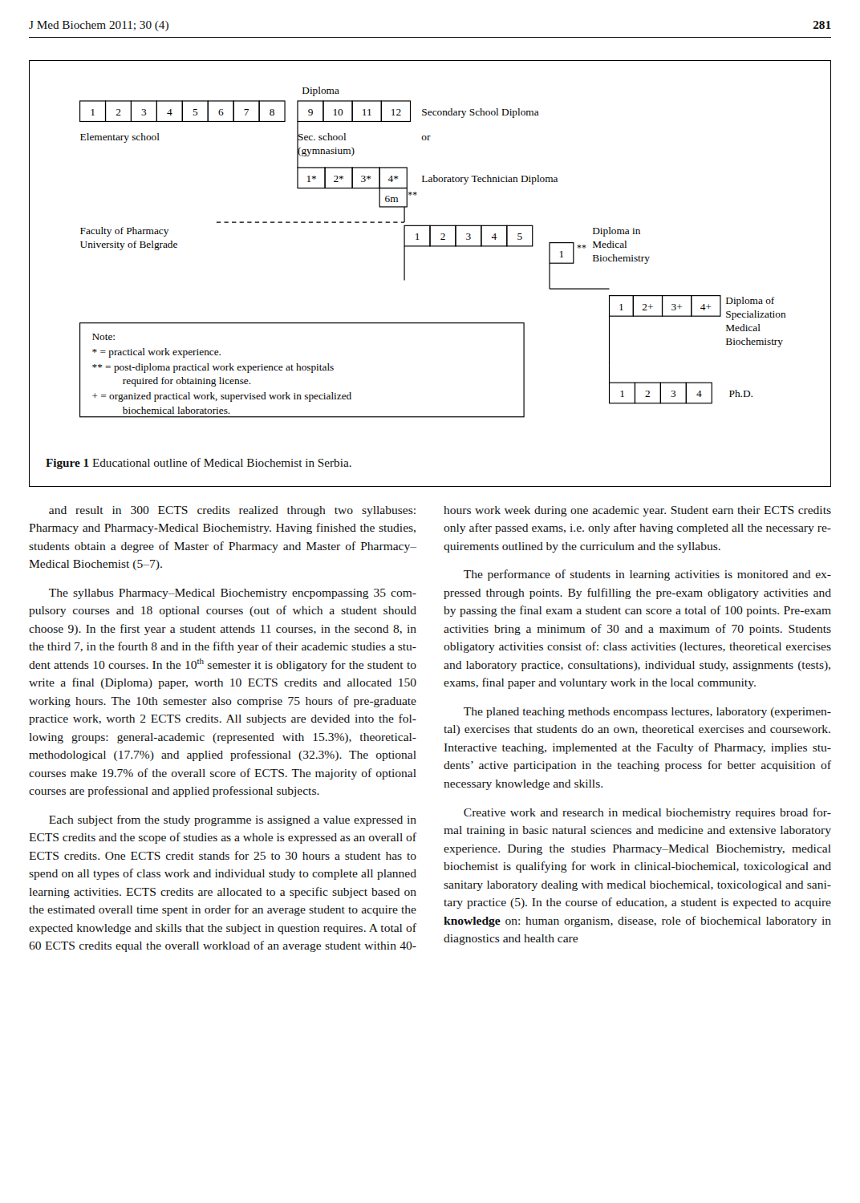J Med Biochem 2011; 30 (4) 281
Diploma 1 2 3 4 5 6 7 8 9 10 11 12 Secondary School Diploma Elementary school Sec. school (gymnasium) or 1* 2* 3* 4* Laboratory Technician Diploma 6m ** Faculty of Pharmacy University of Belgrade 1 2 3 4 5 Diploma in Medical Biochemistry 1 ** 1 2+ 3+ 4+ Diploma of Specialization Medical Biochemistry 1 2 3 4 Ph.D. Note: * = practical work experience. ** = post-diploma practical work experience at hospitals required for obtaining license. + = organized practical work, supervised work in specialized biochemical laboratories.
Figure 1 Educational outline of Medical Biochemist in Serbia.
and result in 300 ECTS credits realized through two syllabuses: Pharmacy and Pharmacy-Medical Biochemistry. Having finished the studies, students obtain a degree of Master of Pharmacy and Master of Pharmacy–Medical Biochemist (5–7).
The syllabus Pharmacy–Medical Biochemistry encpompassing 35 compulsory courses and 18 optional courses (out of which a student should choose 9). In the first year a student attends 11 courses, in the second 8, in the third 7, in the fourth 8 and in the fifth year of their academic studies a student attends 10 courses. In the 10th semester it is obligatory for the student to write a final (Diploma) paper, worth 10 ECTS credits and allocated 150 working hours. The 10th semester also comprise 75 hours of pre-graduate practice work, worth 2 ECTS credits. All subjects are devided into the following groups: general-academic (represented with 15.3%), theoretical-methodological (17.7%) and applied professional (32.3%). The optional courses make 19.7% of the overall score of ECTS. The majority of optional courses are professional and applied professional subjects.
Each subject from the study programme is assigned a value expressed in ECTS credits and the scope of studies as a whole is expressed as an overall of ECTS credits. One ECTS credit stands for 25 to 30 hours a student has to spend on all types of class work and individual study to complete all planned learning activities. ECTS credits are allocated to a specific subject based on the estimated overall time spent in order for an average student to acquire the expected knowledge and skills that the subject in question requires. A total of 60 ECTS credits equal the overall workload of an average student within 40-hours work week during one academic year. Student earn their ECTS credits only after passed exams, i.e. only after having completed all the necessary requirements outlined by the curriculum and the syllabus.
The performance of students in learning activities is monitored and expressed through points. By fulfilling the pre-exam obligatory activities and by passing the final exam a student can score a total of 100 points. Pre-exam activities bring a minimum of 30 and a maximum of 70 points. Students obligatory activities consist of: class activities (lectures, theoretical exercises and laboratory practice, consultations), individual study, assignments (tests), exams, final paper and voluntary work in the local community.
The planed teaching methods encompass lectures, laboratory (experimental) exercises that students do an own, theoretical exercises and coursework. Interactive teaching, implemented at the Faculty of Pharmacy, implies students’ active participation in the teaching process for better acquisition of necessary knowledge and skills.
Creative work and research in medical biochemistry requires broad formal training in basic natural sciences and medicine and extensive laboratory experience. During the studies Pharmacy–Medical Biochemistry, medical biochemist is qualifying for work in clinical-biochemical, toxicological and sanitary laboratory dealing with medical biochemical, toxicological and sanitary practice (5). In the course of education, a student is expected to acquire knowledge on: human organism, disease, role of biochemical laboratory in diagnostics and health care